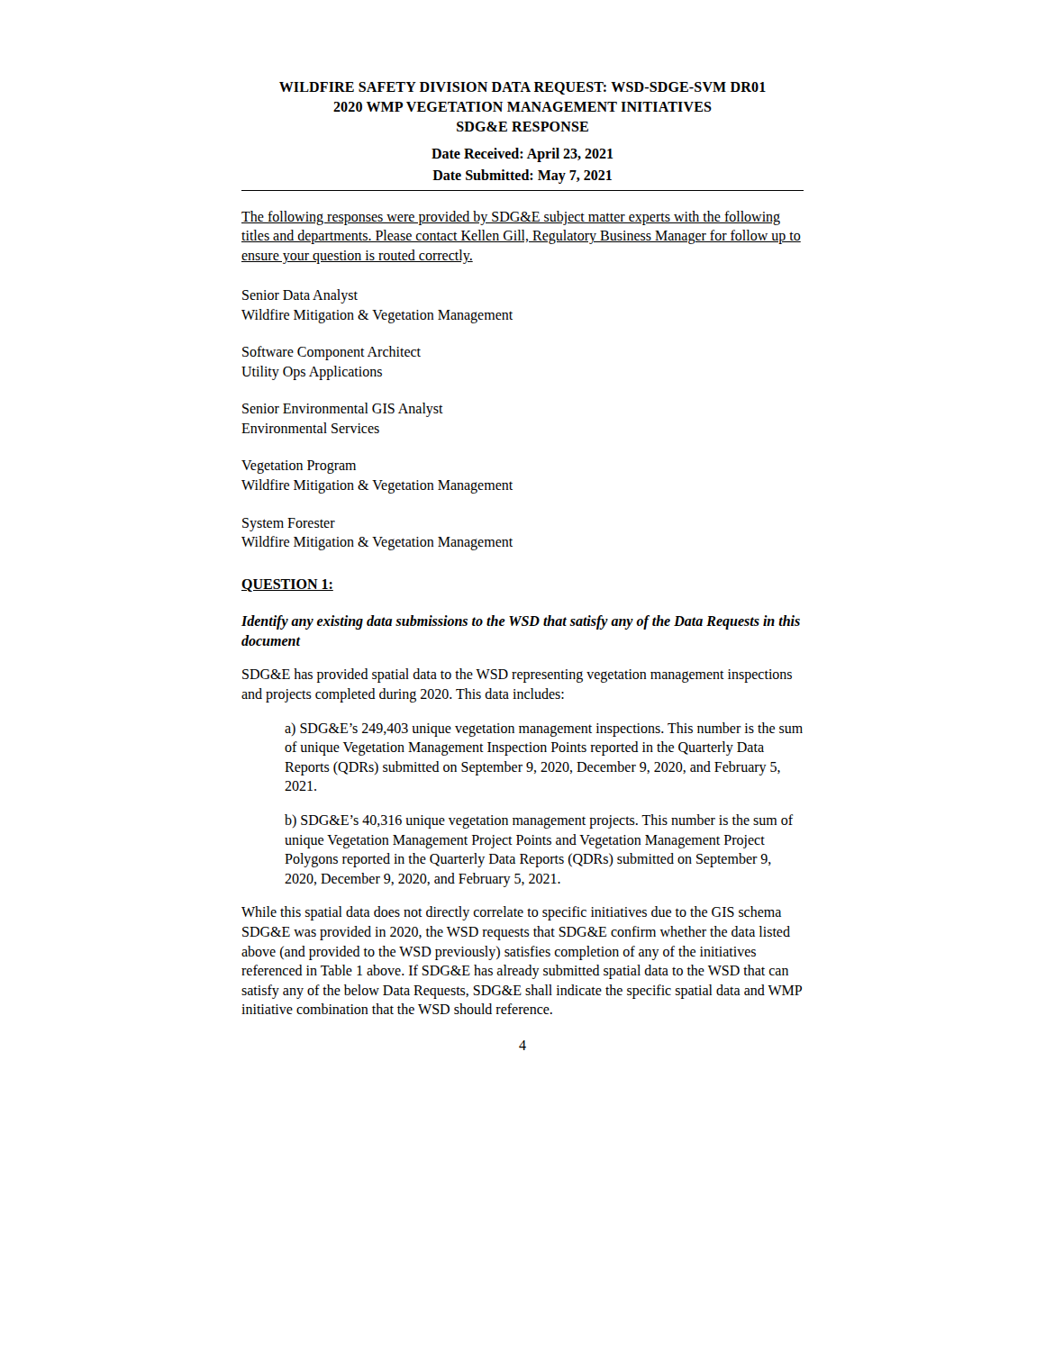WILDFIRE SAFETY DIVISION DATA REQUEST: WSD-SDGE-SVM DR01
2020 WMP VEGETATION MANAGEMENT INITIATIVES
SDG&E RESPONSE
Date Received: April 23, 2021
Date Submitted: May 7, 2021
The following responses were provided by SDG&E subject matter experts with the following titles and departments. Please contact Kellen Gill, Regulatory Business Manager for follow up to ensure your question is routed correctly.
Senior Data Analyst
Wildfire Mitigation & Vegetation Management
Software Component Architect
Utility Ops Applications
Senior Environmental GIS Analyst
Environmental Services
Vegetation Program
Wildfire Mitigation & Vegetation Management
System Forester
Wildfire Mitigation & Vegetation Management
QUESTION 1:
Identify any existing data submissions to the WSD that satisfy any of the Data Requests in this document
SDG&E has provided spatial data to the WSD representing vegetation management inspections and projects completed during 2020. This data includes:
a) SDG&E’s 249,403 unique vegetation management inspections. This number is the sum of unique Vegetation Management Inspection Points reported in the Quarterly Data Reports (QDRs) submitted on September 9, 2020, December 9, 2020, and February 5, 2021.
b) SDG&E’s 40,316 unique vegetation management projects. This number is the sum of unique Vegetation Management Project Points and Vegetation Management Project Polygons reported in the Quarterly Data Reports (QDRs) submitted on September 9, 2020, December 9, 2020, and February 5, 2021.
While this spatial data does not directly correlate to specific initiatives due to the GIS schema SDG&E was provided in 2020, the WSD requests that SDG&E confirm whether the data listed above (and provided to the WSD previously) satisfies completion of any of the initiatives referenced in Table 1 above. If SDG&E has already submitted spatial data to the WSD that can satisfy any of the below Data Requests, SDG&E shall indicate the specific spatial data and WMP initiative combination that the WSD should reference.
4